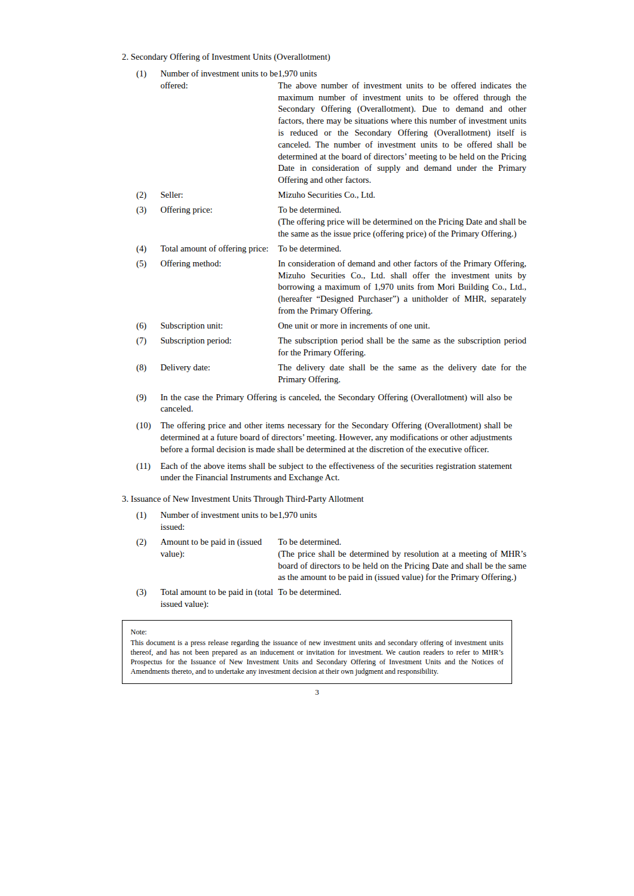2. Secondary Offering of Investment Units (Overallotment)
| (1) | Number of investment units to be offered: | 1,970 units The above number of investment units to be offered indicates the maximum number of investment units to be offered through the Secondary Offering (Overallotment). Due to demand and other factors, there may be situations where this number of investment units is reduced or the Secondary Offering (Overallotment) itself is canceled. The number of investment units to be offered shall be determined at the board of directors’ meeting to be held on the Pricing Date in consideration of supply and demand under the Primary Offering and other factors. |
| (2) | Seller: | Mizuho Securities Co., Ltd. |
| (3) | Offering price: | To be determined. (The offering price will be determined on the Pricing Date and shall be the same as the issue price (offering price) of the Primary Offering.) |
| (4) | Total amount of offering price: | To be determined. |
| (5) | Offering method: | In consideration of demand and other factors of the Primary Offering, Mizuho Securities Co., Ltd. shall offer the investment units by borrowing a maximum of 1,970 units from Mori Building Co., Ltd., (hereafter “Designed Purchaser”) a unitholder of MHR, separately from the Primary Offering. |
| (6) | Subscription unit: | One unit or more in increments of one unit. |
| (7) | Subscription period: | The subscription period shall be the same as the subscription period for the Primary Offering. |
| (8) | Delivery date: | The delivery date shall be the same as the delivery date for the Primary Offering. |
(9) In the case the Primary Offering is canceled, the Secondary Offering (Overallotment) will also be canceled.
(10) The offering price and other items necessary for the Secondary Offering (Overallotment) shall be determined at a future board of directors’ meeting. However, any modifications or other adjustments before a formal decision is made shall be determined at the discretion of the executive officer.
(11) Each of the above items shall be subject to the effectiveness of the securities registration statement under the Financial Instruments and Exchange Act.
3. Issuance of New Investment Units Through Third-Party Allotment
| (1) | Number of investment units to be issued: | 1,970 units |
| (2) | Amount to be paid in (issued value): | To be determined. (The price shall be determined by resolution at a meeting of MHR’s board of directors to be held on the Pricing Date and shall be the same as the amount to be paid in (issued value) for the Primary Offering.) |
| (3) | Total amount to be paid in (total issued value): | To be determined. |
Note:
This document is a press release regarding the issuance of new investment units and secondary offering of investment units thereof, and has not been prepared as an inducement or invitation for investment. We caution readers to refer to MHR’s Prospectus for the Issuance of New Investment Units and Secondary Offering of Investment Units and the Notices of Amendments thereto, and to undertake any investment decision at their own judgment and responsibility.
3